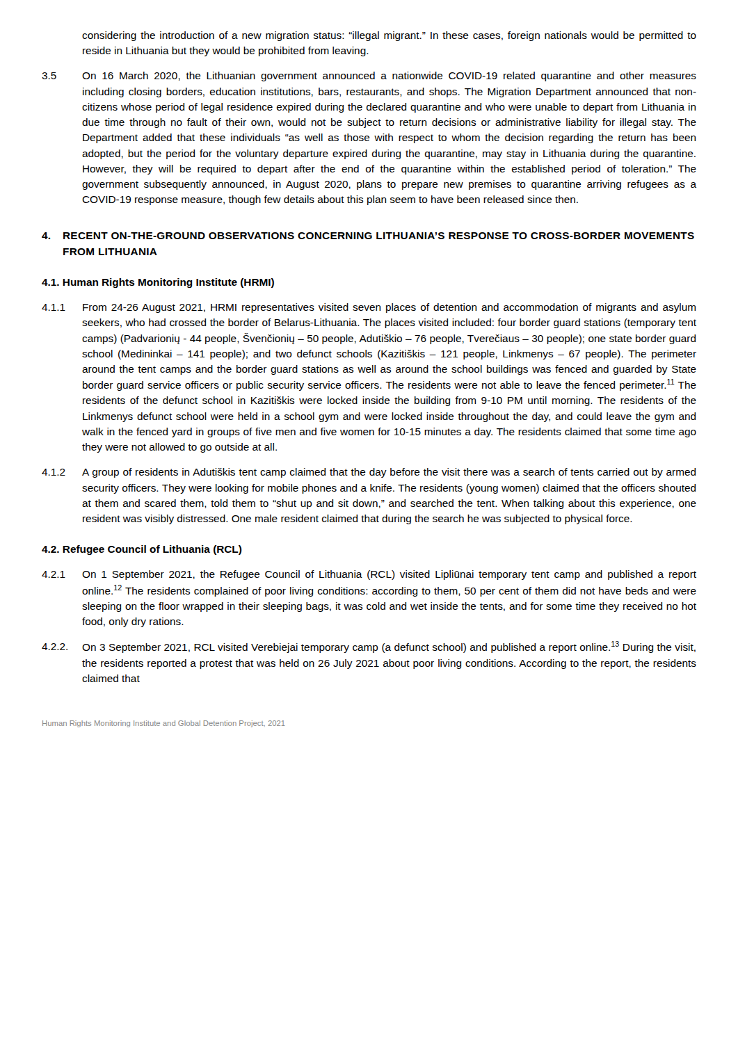considering the introduction of a new migration status: “illegal migrant.” In these cases, foreign nationals would be permitted to reside in Lithuania but they would be prohibited from leaving.
3.5
On 16 March 2020, the Lithuanian government announced a nationwide COVID-19 related quarantine and other measures including closing borders, education institutions, bars, restaurants, and shops. The Migration Department announced that non-citizens whose period of legal residence expired during the declared quarantine and who were unable to depart from Lithuania in due time through no fault of their own, would not be subject to return decisions or administrative liability for illegal stay. The Department added that these individuals “as well as those with respect to whom the decision regarding the return has been adopted, but the period for the voluntary departure expired during the quarantine, may stay in Lithuania during the quarantine. However, they will be required to depart after the end of the quarantine within the established period of toleration.” The government subsequently announced, in August 2020, plans to prepare new premises to quarantine arriving refugees as a COVID-19 response measure, though few details about this plan seem to have been released since then.
4. RECENT ON-THE-GROUND OBSERVATIONS CONCERNING LITHUANIA’S RESPONSE TO CROSS-BORDER MOVEMENTS FROM LITHUANIA
4.1. Human Rights Monitoring Institute (HRMI)
4.1.1
From 24-26 August 2021, HRMI representatives visited seven places of detention and accommodation of migrants and asylum seekers, who had crossed the border of Belarus-Lithuania. The places visited included: four border guard stations (temporary tent camps) (Padvarionių - 44 people, Švenčionių – 50 people, Adutiškio – 76 people, Tverečiaus – 30 people); one state border guard school (Medininkai – 141 people); and two defunct schools (Kazitiškis – 121 people, Linkmenys – 67 people). The perimeter around the tent camps and the border guard stations as well as around the school buildings was fenced and guarded by State border guard service officers or public security service officers. The residents were not able to leave the fenced perimeter.11 The residents of the defunct school in Kazitiškis were locked inside the building from 9-10 PM until morning. The residents of the Linkmenys defunct school were held in a school gym and were locked inside throughout the day, and could leave the gym and walk in the fenced yard in groups of five men and five women for 10-15 minutes a day. The residents claimed that some time ago they were not allowed to go outside at all.
4.1.2
A group of residents in Adutiškis tent camp claimed that the day before the visit there was a search of tents carried out by armed security officers. They were looking for mobile phones and a knife. The residents (young women) claimed that the officers shouted at them and scared them, told them to “shut up and sit down,” and searched the tent. When talking about this experience, one resident was visibly distressed. One male resident claimed that during the search he was subjected to physical force.
4.2. Refugee Council of Lithuania (RCL)
4.2.1
On 1 September 2021, the Refugee Council of Lithuania (RCL) visited Lipliūnai temporary tent camp and published a report online.12 The residents complained of poor living conditions: according to them, 50 per cent of them did not have beds and were sleeping on the floor wrapped in their sleeping bags, it was cold and wet inside the tents, and for some time they received no hot food, only dry rations.
4.2.2.
On 3 September 2021, RCL visited Verebiejai temporary camp (a defunct school) and published a report online.13 During the visit, the residents reported a protest that was held on 26 July 2021 about poor living conditions. According to the report, the residents claimed that
Human Rights Monitoring Institute and Global Detention Project, 2021